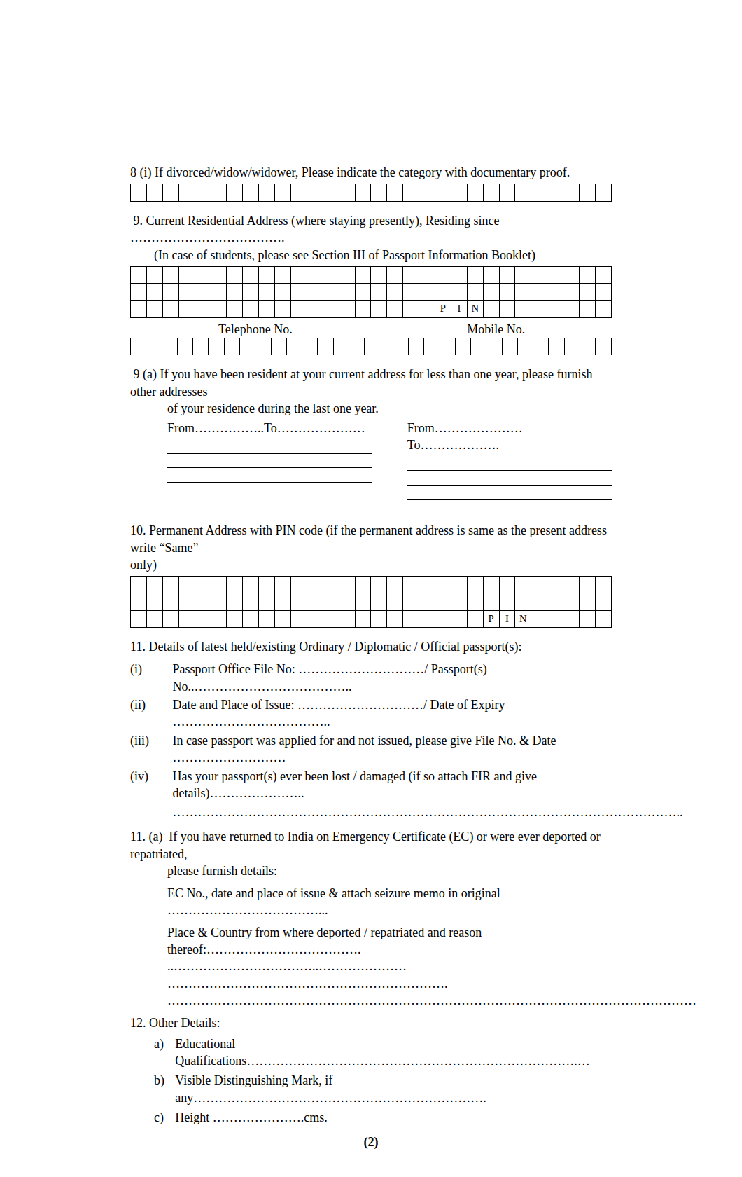8 (i) If divorced/widow/widower, Please indicate the category with documentary proof.
9. Current Residential Address (where staying presently), Residing since ……………………………….
(In case of students, please see Section III of Passport Information Booklet)
| | | | | | | | | | | | | | | | | | | | P | I | N | | | | | | | | |
Telephone No.
Mobile No.
9 (a) If you have been resident at your current address for less than one year, please furnish other addresses
of your residence during the last one year.
From……………..To…………………
From…………………To……………….
10. Permanent Address with PIN code (if the permanent address is same as the present address write “Same”
only)
| | | | | | | | | | | | | | | | | | | | | | | P | I | N | | | | | |
11. Details of latest held/existing Ordinary / Diplomatic / Official passport(s):
(i)
Passport Office File No: …………………………/ Passport(s) No..………………………………..
(ii)
Date and Place of Issue: …………………………/ Date of Expiry ………………………………..
(iii)
In case passport was applied for and not issued, please give File No. & Date ………………………
(iv)
Has your passport(s) ever been lost / damaged (if so attach FIR and give details)…………………..
…………………………………………………………………………………………………………..
11. (a) If you have returned to India on Emergency Certificate (EC) or were ever deported or repatriated,
please furnish details:
EC No., date and place of issue & attach seizure memo in original ………………………………...
Place & Country from where deported / repatriated and reason thereof:……………………………….
..……………………………..………………… ………………………………………………………….
………………………………………………………………………………………………………………
12. Other Details:
a)
Educational Qualifications…………………………………………………………………….…
b)
Visible Distinguishing Mark, if any…………………………………………………………….
c)
Height ………………….cms.
(2)